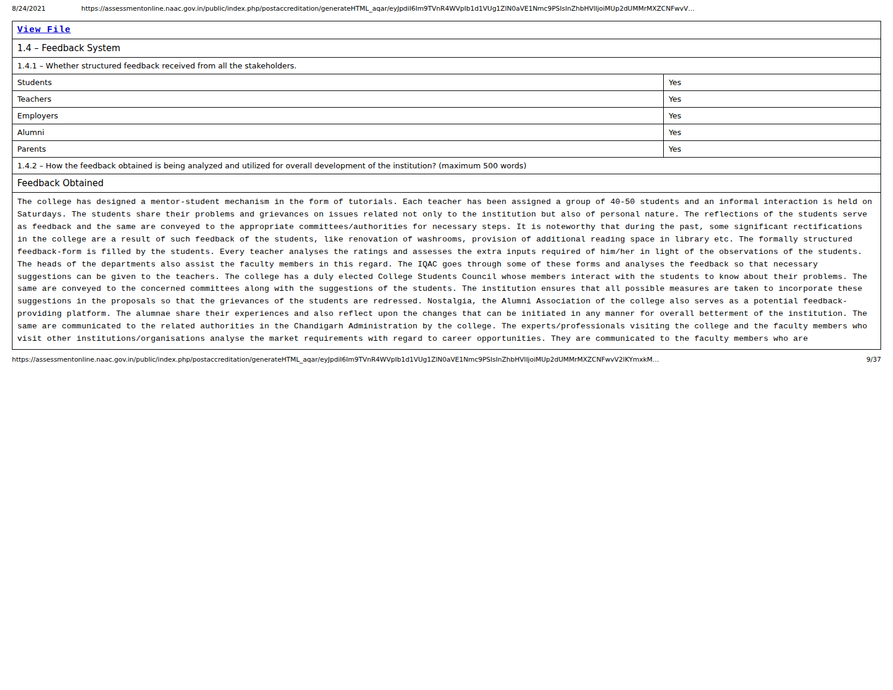8/24/2021
https://assessmentonline.naac.gov.in/public/index.php/postaccreditation/generateHTML_aqar/eyJpdiI6Im9TVnR4WVpIb1d1VUg1ZlN0aVE1Nmc9PSIsInZhbHVlIjoiMUp2dUMMrMXZCNFwvV…
| View File |
| 1.4 – Feedback System |
| 1.4.1 – Whether structured feedback received from all the stakeholders. |
| Students | Yes |
| Teachers | Yes |
| Employers | Yes |
| Alumni | Yes |
| Parents | Yes |
| 1.4.2 – How the feedback obtained is being analyzed and utilized for overall development of the institution? (maximum 500 words) |
| Feedback Obtained |
| The college has designed a mentor-student mechanism in the form of tutorials. Each teacher has been assigned a group of 40-50 students and an informal interaction is held on Saturdays. The students share their problems and grievances on issues related not only to the institution but also of personal nature. The reflections of the students serve as feedback and the same are conveyed to the appropriate committees/authorities for necessary steps. It is noteworthy that during the past, some significant rectifications in the college are a result of such feedback of the students, like renovation of washrooms, provision of additional reading space in library etc. The formally structured feedback-form is filled by the students. Every teacher analyses the ratings and assesses the extra inputs required of him/her in light of the observations of the students. The heads of the departments also assist the faculty members in this regard. The IQAC goes through some of these forms and analyses the feedback so that necessary suggestions can be given to the teachers. The college has a duly elected College Students Council whose members interact with the students to know about their problems. The same are conveyed to the concerned committees along with the suggestions of the students. The institution ensures that all possible measures are taken to incorporate these suggestions in the proposals so that the grievances of the students are redressed. Nostalgia, the Alumni Association of the college also serves as a potential feedback-providing platform. The alumnae share their experiences and also reflect upon the changes that can be initiated in any manner for overall betterment of the institution. The same are communicated to the related authorities in the Chandigarh Administration by the college. The experts/professionals visiting the college and the faculty members who visit other institutions/organisations analyse the market requirements with regard to career opportunities. They are communicated to the faculty members who are |
https://assessmentonline.naac.gov.in/public/index.php/postaccreditation/generateHTML_aqar/eyJpdiI6Im9TVnR4WVpIb1d1VUg1ZlN0aVE1Nmc9PSIsInZhbHVlIjoiMUp2dUMMrMXZCNFwvV2lKYmxkM…
9/37